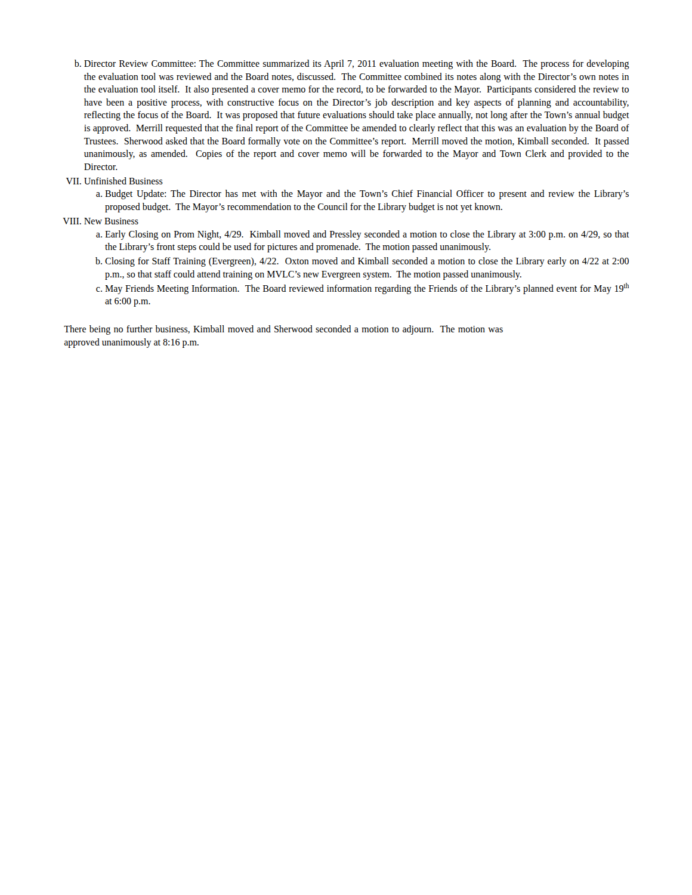Director Review Committee: The Committee summarized its April 7, 2011 evaluation meeting with the Board. The process for developing the evaluation tool was reviewed and the Board notes, discussed. The Committee combined its notes along with the Director’s own notes in the evaluation tool itself. It also presented a cover memo for the record, to be forwarded to the Mayor. Participants considered the review to have been a positive process, with constructive focus on the Director’s job description and key aspects of planning and accountability, reflecting the focus of the Board. It was proposed that future evaluations should take place annually, not long after the Town’s annual budget is approved. Merrill requested that the final report of the Committee be amended to clearly reflect that this was an evaluation by the Board of Trustees. Sherwood asked that the Board formally vote on the Committee’s report. Merrill moved the motion, Kimball seconded. It passed unanimously, as amended. Copies of the report and cover memo will be forwarded to the Mayor and Town Clerk and provided to the Director.
Unfinished Business
Budget Update: The Director has met with the Mayor and the Town’s Chief Financial Officer to present and review the Library’s proposed budget. The Mayor’s recommendation to the Council for the Library budget is not yet known.
New Business
Early Closing on Prom Night, 4/29. Kimball moved and Pressley seconded a motion to close the Library at 3:00 p.m. on 4/29, so that the Library’s front steps could be used for pictures and promenade. The motion passed unanimously.
Closing for Staff Training (Evergreen), 4/22. Oxton moved and Kimball seconded a motion to close the Library early on 4/22 at 2:00 p.m., so that staff could attend training on MVLC’s new Evergreen system. The motion passed unanimously.
May Friends Meeting Information. The Board reviewed information regarding the Friends of the Library’s planned event for May 19th at 6:00 p.m.
There being no further business, Kimball moved and Sherwood seconded a motion to adjourn. The motion was approved unanimously at 8:16 p.m.